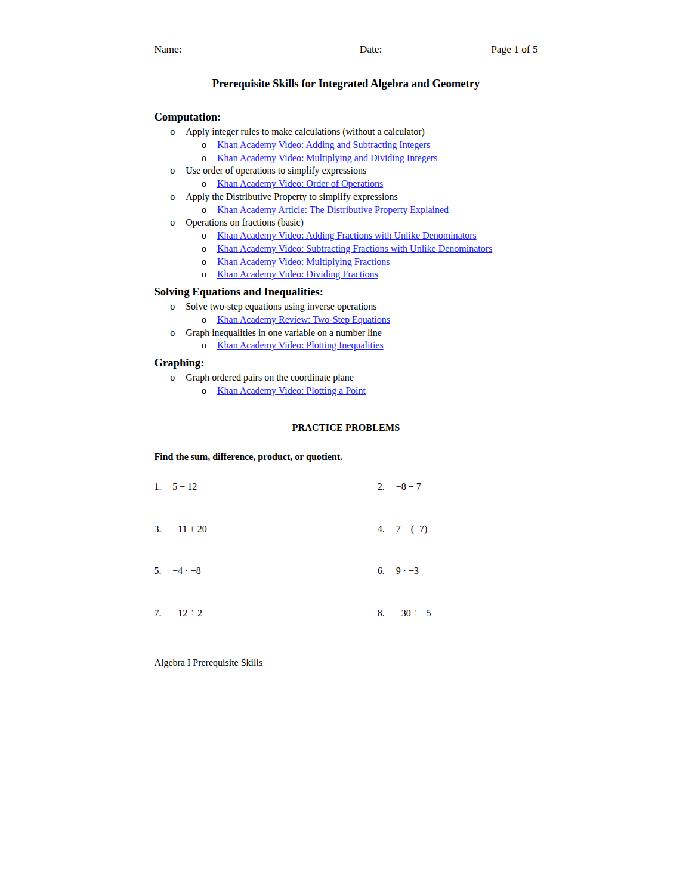Name:
Date:
Page 1 of 5
Prerequisite Skills for Integrated Algebra and Geometry
Computation:
Apply integer rules to make calculations (without a calculator)
Khan Academy Video: Adding and Subtracting Integers
Khan Academy Video: Multiplying and Dividing Integers
Use order of operations to simplify expressions
Khan Academy Video: Order of Operations
Apply the Distributive Property to simplify expressions
Khan Academy Article: The Distributive Property Explained
Operations on fractions (basic)
Khan Academy Video: Adding Fractions with Unlike Denominators
Khan Academy Video: Subtracting Fractions with Unlike Denominators
Khan Academy Video: Multiplying Fractions
Khan Academy Video: Dividing Fractions
Solving Equations and Inequalities:
Solve two-step equations using inverse operations
Khan Academy Review: Two-Step Equations
Graph inequalities in one variable on a number line
Khan Academy Video: Plotting Inequalities
Graphing:
Graph ordered pairs on the coordinate plane
Khan Academy Video: Plotting a Point
PRACTICE PROBLEMS
Find the sum, difference, product, or quotient.
| 1. 5 − 12 | 2. −8 − 7 |
| 3. −11 + 20 | 4. 7 − (−7) |
| 5. −4 · −8 | 6. 9 · −3 |
| 7. −12 ÷ 2 | 8. −30 ÷ −5 |
Algebra I Prerequisite Skills